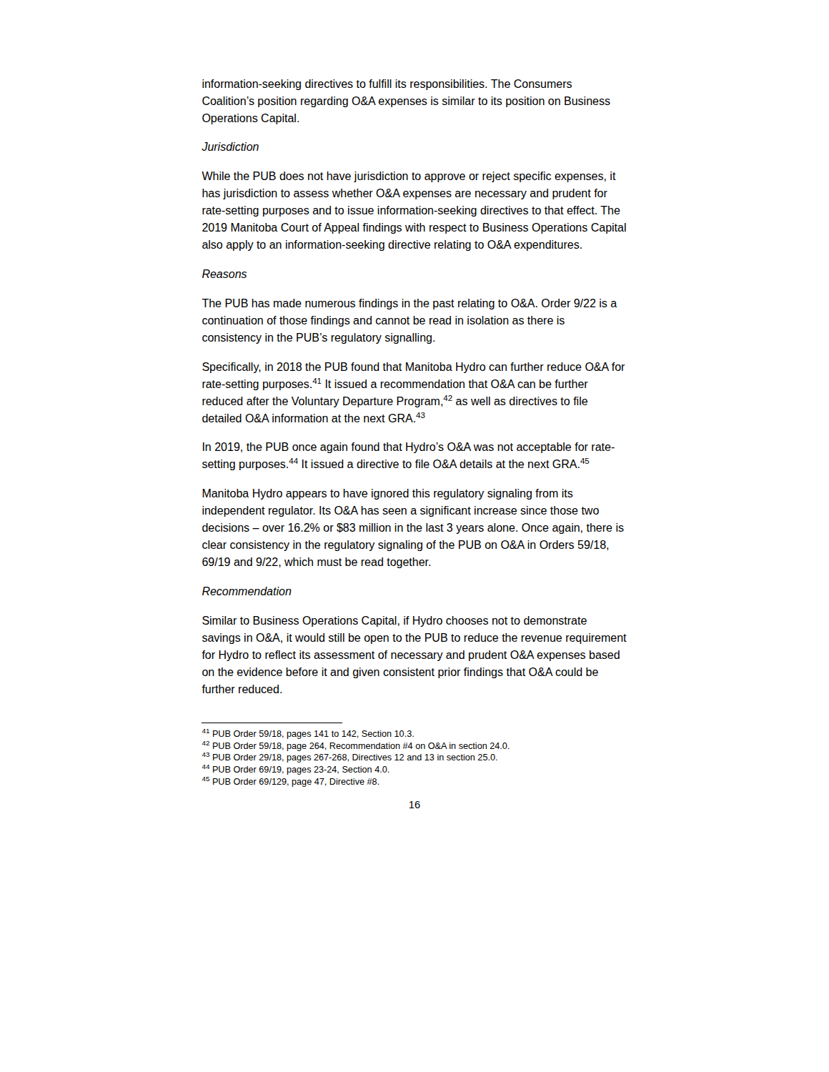information-seeking directives to fulfill its responsibilities. The Consumers Coalition’s position regarding O&A expenses is similar to its position on Business Operations Capital.
Jurisdiction
While the PUB does not have jurisdiction to approve or reject specific expenses, it has jurisdiction to assess whether O&A expenses are necessary and prudent for rate-setting purposes and to issue information-seeking directives to that effect. The 2019 Manitoba Court of Appeal findings with respect to Business Operations Capital also apply to an information-seeking directive relating to O&A expenditures.
Reasons
The PUB has made numerous findings in the past relating to O&A. Order 9/22 is a continuation of those findings and cannot be read in isolation as there is consistency in the PUB’s regulatory signalling.
Specifically, in 2018 the PUB found that Manitoba Hydro can further reduce O&A for rate-setting purposes.41 It issued a recommendation that O&A can be further reduced after the Voluntary Departure Program,42 as well as directives to file detailed O&A information at the next GRA.43
In 2019, the PUB once again found that Hydro’s O&A was not acceptable for rate-setting purposes.44 It issued a directive to file O&A details at the next GRA.45
Manitoba Hydro appears to have ignored this regulatory signaling from its independent regulator. Its O&A has seen a significant increase since those two decisions – over 16.2% or $83 million in the last 3 years alone. Once again, there is clear consistency in the regulatory signaling of the PUB on O&A in Orders 59/18, 69/19 and 9/22, which must be read together.
Recommendation
Similar to Business Operations Capital, if Hydro chooses not to demonstrate savings in O&A, it would still be open to the PUB to reduce the revenue requirement for Hydro to reflect its assessment of necessary and prudent O&A expenses based on the evidence before it and given consistent prior findings that O&A could be further reduced.
41 PUB Order 59/18, pages 141 to 142, Section 10.3.
42 PUB Order 59/18, page 264, Recommendation #4 on O&A in section 24.0.
43 PUB Order 29/18, pages 267-268, Directives 12 and 13 in section 25.0.
44 PUB Order 69/19, pages 23-24, Section 4.0.
45 PUB Order 69/129, page 47, Directive #8.
16